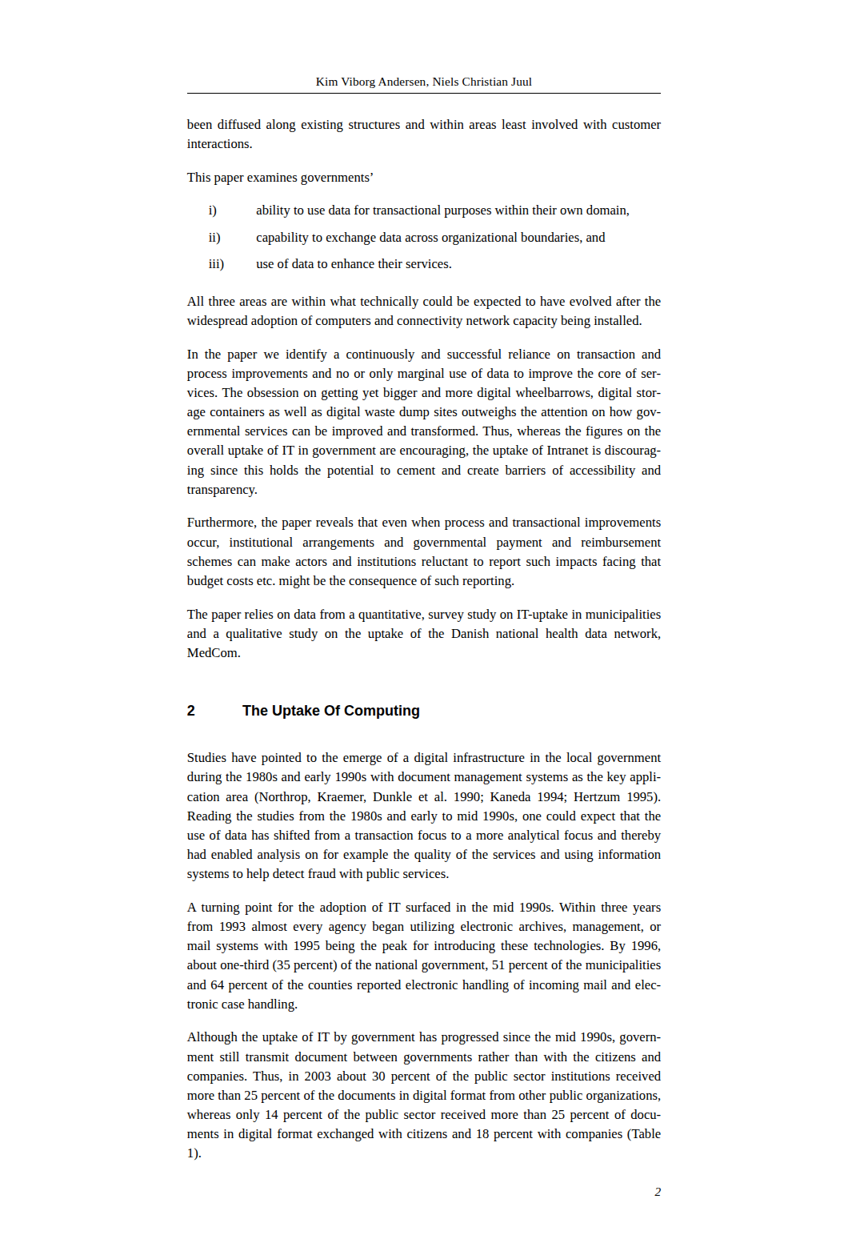Kim Viborg Andersen, Niels Christian Juul
been diffused along existing structures and within areas least involved with customer interactions.
This paper examines governments’
i) ability to use data for transactional purposes within their own domain,
ii) capability to exchange data across organizational boundaries, and
iii) use of data to enhance their services.
All three areas are within what technically could be expected to have evolved after the widespread adoption of computers and connectivity network capacity being installed.
In the paper we identify a continuously and successful reliance on transaction and process improvements and no or only marginal use of data to improve the core of services. The obsession on getting yet bigger and more digital wheelbarrows, digital storage containers as well as digital waste dump sites outweighs the attention on how governmental services can be improved and transformed. Thus, whereas the figures on the overall uptake of IT in government are encouraging, the uptake of Intranet is discouraging since this holds the potential to cement and create barriers of accessibility and transparency.
Furthermore, the paper reveals that even when process and transactional improvements occur, institutional arrangements and governmental payment and reimbursement schemes can make actors and institutions reluctant to report such impacts facing that budget costs etc. might be the consequence of such reporting.
The paper relies on data from a quantitative, survey study on IT-uptake in municipalities and a qualitative study on the uptake of the Danish national health data network, MedCom.
2 The Uptake Of Computing
Studies have pointed to the emerge of a digital infrastructure in the local government during the 1980s and early 1990s with document management systems as the key application area (Northrop, Kraemer, Dunkle et al. 1990; Kaneda 1994; Hertzum 1995). Reading the studies from the 1980s and early to mid 1990s, one could expect that the use of data has shifted from a transaction focus to a more analytical focus and thereby had enabled analysis on for example the quality of the services and using information systems to help detect fraud with public services.
A turning point for the adoption of IT surfaced in the mid 1990s. Within three years from 1993 almost every agency began utilizing electronic archives, management, or mail systems with 1995 being the peak for introducing these technologies. By 1996, about one-third (35 percent) of the national government, 51 percent of the municipalities and 64 percent of the counties reported electronic handling of incoming mail and electronic case handling.
Although the uptake of IT by government has progressed since the mid 1990s, government still transmit document between governments rather than with the citizens and companies. Thus, in 2003 about 30 percent of the public sector institutions received more than 25 percent of the documents in digital format from other public organizations, whereas only 14 percent of the public sector received more than 25 percent of documents in digital format exchanged with citizens and 18 percent with companies (Table 1).
2